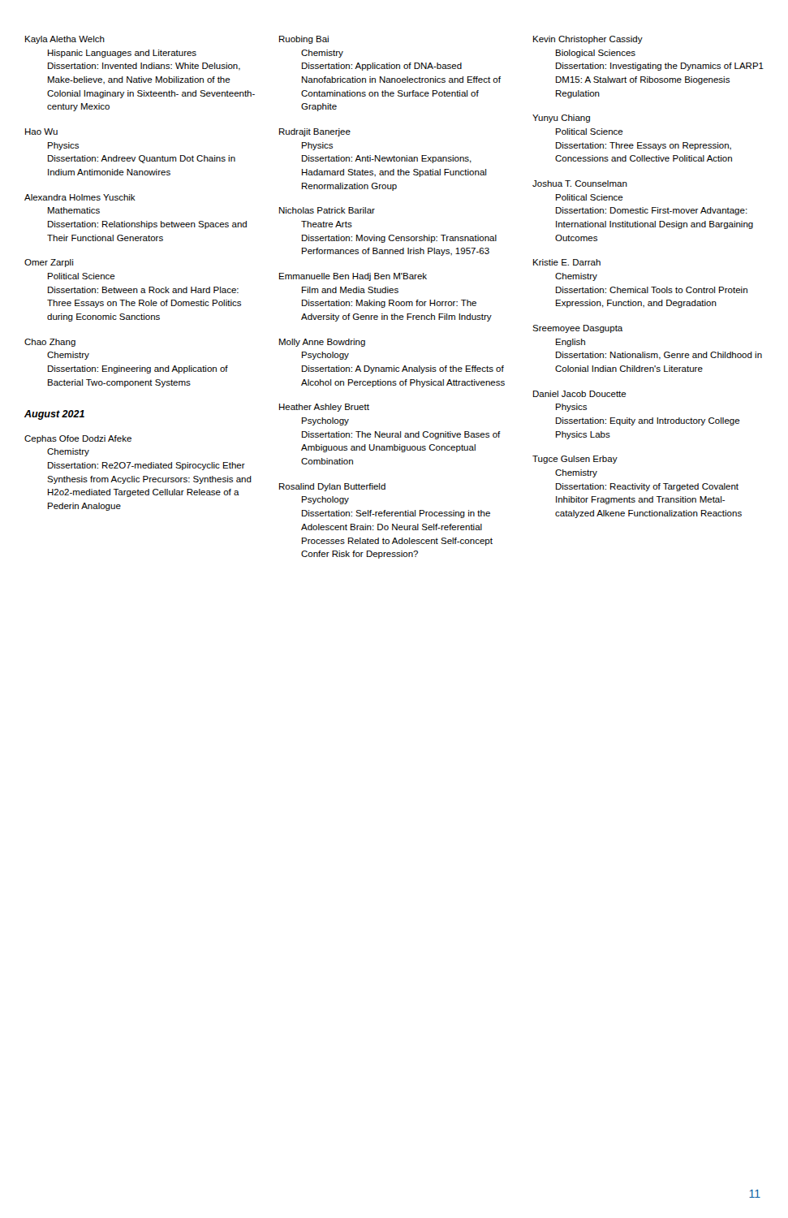Kayla Aletha Welch Hispanic Languages and Literatures Dissertation: Invented Indians: White Delusion, Make-believe, and Native Mobilization of the Colonial Imaginary in Sixteenth- and Seventeenth-century Mexico
Hao Wu Physics Dissertation: Andreev Quantum Dot Chains in Indium Antimonide Nanowires
Alexandra Holmes Yuschik Mathematics Dissertation: Relationships between Spaces and Their Functional Generators
Omer Zarpli Political Science Dissertation: Between a Rock and Hard Place: Three Essays on The Role of Domestic Politics during Economic Sanctions
Chao Zhang Chemistry Dissertation: Engineering and Application of Bacterial Two-component Systems
August 2021
Cephas Ofoe Dodzi Afeke Chemistry Dissertation: Re2O7-mediated Spirocyclic Ether Synthesis from Acyclic Precursors: Synthesis and H2o2-mediated Targeted Cellular Release of a Pederin Analogue
Ruobing Bai Chemistry Dissertation: Application of DNA-based Nanofabrication in Nanoelectronics and Effect of Contaminations on the Surface Potential of Graphite
Rudrajit Banerjee Physics Dissertation: Anti-Newtonian Expansions, Hadamard States, and the Spatial Functional Renormalization Group
Nicholas Patrick Barilar Theatre Arts Dissertation: Moving Censorship: Transnational Performances of Banned Irish Plays, 1957-63
Emmanuelle Ben Hadj Ben M'Barek Film and Media Studies Dissertation: Making Room for Horror: The Adversity of Genre in the French Film Industry
Molly Anne Bowdring Psychology Dissertation: A Dynamic Analysis of the Effects of Alcohol on Perceptions of Physical Attractiveness
Heather Ashley Bruett Psychology Dissertation: The Neural and Cognitive Bases of Ambiguous and Unambiguous Conceptual Combination
Rosalind Dylan Butterfield Psychology Dissertation: Self-referential Processing in the Adolescent Brain: Do Neural Self-referential Processes Related to Adolescent Self-concept Confer Risk for Depression?
Kevin Christopher Cassidy Biological Sciences Dissertation: Investigating the Dynamics of LARP1 DM15: A Stalwart of Ribosome Biogenesis Regulation
Yunyu Chiang Political Science Dissertation: Three Essays on Repression, Concessions and Collective Political Action
Joshua T. Counselman Political Science Dissertation: Domestic First-mover Advantage: International Institutional Design and Bargaining Outcomes
Kristie E. Darrah Chemistry Dissertation: Chemical Tools to Control Protein Expression, Function, and Degradation
Sreemoyee Dasgupta English Dissertation: Nationalism, Genre and Childhood in Colonial Indian Children's Literature
Daniel Jacob Doucette Physics Dissertation: Equity and Introductory College Physics Labs
Tugce Gulsen Erbay Chemistry Dissertation: Reactivity of Targeted Covalent Inhibitor Fragments and Transition Metal-catalyzed Alkene Functionalization Reactions
11